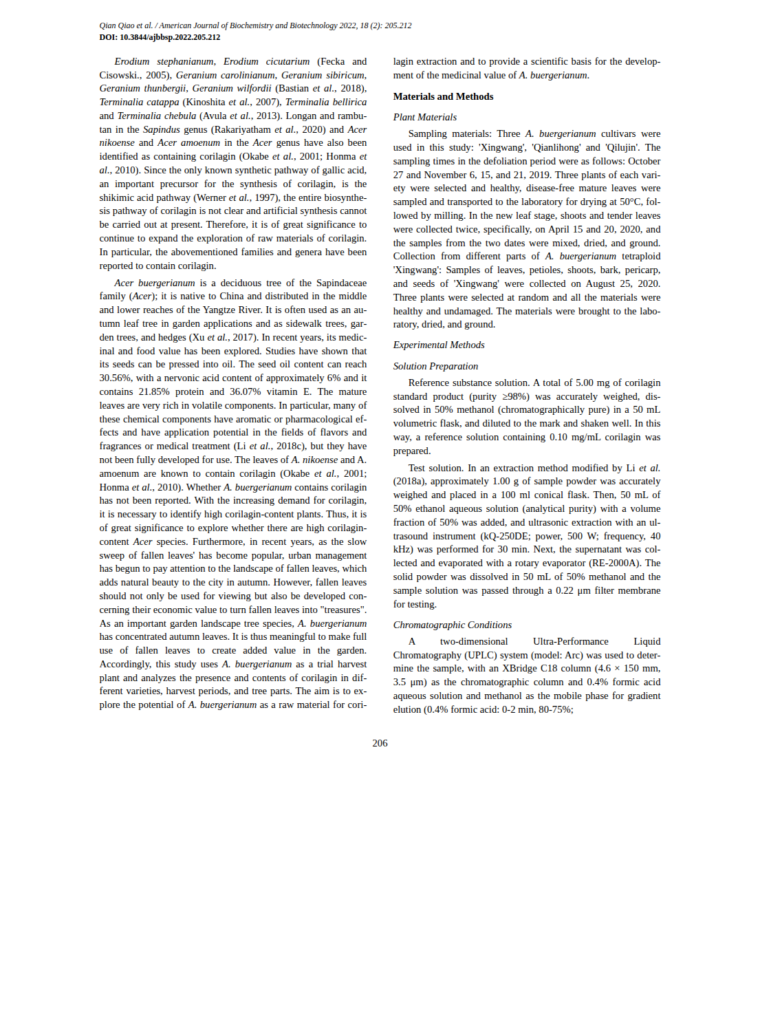Qian Qiao et al. / American Journal of Biochemistry and Biotechnology 2022, 18 (2): 205.212
DOI: 10.3844/ajbbsp.2022.205.212
Erodium stephanianum, Erodium cicutarium (Fecka and Cisowski., 2005), Geranium carolinianum, Geranium sibiricum, Geranium thunbergii, Geranium wilfordii (Bastian et al., 2018), Terminalia catappa (Kinoshita et al., 2007), Terminalia bellirica and Terminalia chebula (Avula et al., 2013). Longan and rambutan in the Sapindus genus (Rakariyatham et al., 2020) and Acer nikoense and Acer amoenum in the Acer genus have also been identified as containing corilagin (Okabe et al., 2001; Honma et al., 2010). Since the only known synthetic pathway of gallic acid, an important precursor for the synthesis of corilagin, is the shikimic acid pathway (Werner et al., 1997), the entire biosynthesis pathway of corilagin is not clear and artificial synthesis cannot be carried out at present. Therefore, it is of great significance to continue to expand the exploration of raw materials of corilagin. In particular, the abovementioned families and genera have been reported to contain corilagin.
Acer buergerianum is a deciduous tree of the Sapindaceae family (Acer); it is native to China and distributed in the middle and lower reaches of the Yangtze River. It is often used as an autumn leaf tree in garden applications and as sidewalk trees, garden trees, and hedges (Xu et al., 2017). In recent years, its medicinal and food value has been explored. Studies have shown that its seeds can be pressed into oil. The seed oil content can reach 30.56%, with a nervonic acid content of approximately 6% and it contains 21.85% protein and 36.07% vitamin E. The mature leaves are very rich in volatile components. In particular, many of these chemical components have aromatic or pharmacological effects and have application potential in the fields of flavors and fragrances or medical treatment (Li et al., 2018c), but they have not been fully developed for use. The leaves of A. nikoense and A. amoenum are known to contain corilagin (Okabe et al., 2001; Honma et al., 2010). Whether A. buergerianum contains corilagin has not been reported. With the increasing demand for corilagin, it is necessary to identify high corilagin-content plants. Thus, it is of great significance to explore whether there are high corilagin-content Acer species. Furthermore, in recent years, as the slow sweep of fallen leaves' has become popular, urban management has begun to pay attention to the landscape of fallen leaves, which adds natural beauty to the city in autumn. However, fallen leaves should not only be used for viewing but also be developed concerning their economic value to turn fallen leaves into "treasures". As an important garden landscape tree species, A. buergerianum has concentrated autumn leaves. It is thus meaningful to make full use of fallen leaves to create added value in the garden. Accordingly, this study uses A. buergerianum as a trial harvest plant and analyzes the presence and contents of corilagin in different varieties, harvest periods, and tree parts. The aim is to explore the potential of A. buergerianum as a raw material for corilagin extraction and to provide a scientific basis for the development of the medicinal value of A. buergerianum.
Materials and Methods
Plant Materials
Sampling materials: Three A. buergerianum cultivars were used in this study: 'Xingwang', 'Qianlihong' and 'Qilujin'. The sampling times in the defoliation period were as follows: October 27 and November 6, 15, and 21, 2019. Three plants of each variety were selected and healthy, disease-free mature leaves were sampled and transported to the laboratory for drying at 50°C, followed by milling. In the new leaf stage, shoots and tender leaves were collected twice, specifically, on April 15 and 20, 2020, and the samples from the two dates were mixed, dried, and ground. Collection from different parts of A. buergerianum tetraploid 'Xingwang': Samples of leaves, petioles, shoots, bark, pericarp, and seeds of 'Xingwang' were collected on August 25, 2020. Three plants were selected at random and all the materials were healthy and undamaged. The materials were brought to the laboratory, dried, and ground.
Experimental Methods
Solution Preparation
Reference substance solution. A total of 5.00 mg of corilagin standard product (purity ≥98%) was accurately weighed, dissolved in 50% methanol (chromatographically pure) in a 50 mL volumetric flask, and diluted to the mark and shaken well. In this way, a reference solution containing 0.10 mg/mL corilagin was prepared.
Test solution. In an extraction method modified by Li et al. (2018a), approximately 1.00 g of sample powder was accurately weighed and placed in a 100 ml conical flask. Then, 50 mL of 50% ethanol aqueous solution (analytical purity) with a volume fraction of 50% was added, and ultrasonic extraction with an ultrasound instrument (kQ-250DE; power, 500 W; frequency, 40 kHz) was performed for 30 min. Next, the supernatant was collected and evaporated with a rotary evaporator (RE-2000A). The solid powder was dissolved in 50 mL of 50% methanol and the sample solution was passed through a 0.22 μm filter membrane for testing.
Chromatographic Conditions
A two-dimensional Ultra-Performance Liquid Chromatography (UPLC) system (model: Arc) was used to determine the sample, with an XBridge C18 column (4.6 × 150 mm, 3.5 μm) as the chromatographic column and 0.4% formic acid aqueous solution and methanol as the mobile phase for gradient elution (0.4% formic acid: 0-2 min, 80-75%;
206